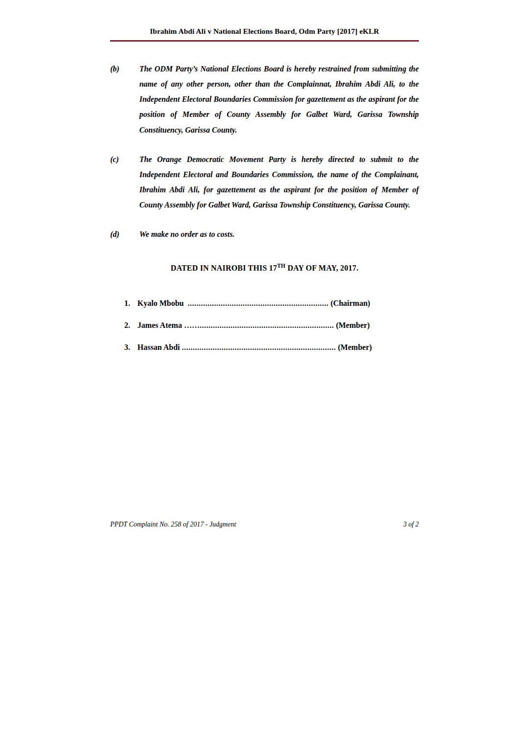Ibrahim Abdi Ali v National Elections Board, Odm Party [2017] eKLR
(b) The ODM Party’s National Elections Board is hereby restrained from submitting the name of any other person, other than the Complainnat, Ibrahim Abdi Ali, to the Independent Electoral Boundaries Commission for gazettement as the aspirant for the position of Member of County Assembly for Galbet Ward, Garissa Township Constituency, Garissa County.
(c) The Orange Democratic Movement Party is hereby directed to submit to the Independent Electoral and Boundaries Commission, the name of the Complainant, Ibrahim Abdi Ali, for gazettement as the aspirant for the position of Member of County Assembly for Galbet Ward, Garissa Township Constituency, Garissa County.
(d) We make no order as to costs.
DATED IN NAIROBI THIS 17TH DAY OF MAY, 2017.
1. Kyalo Mbobu ................................................................ (Chairman)
2. James Atema ……............................................................. (Member)
3. Hassan Abdi ...................................................................... (Member)
PPDT Complaint No. 258 of 2017 - Judgment 3 of 2